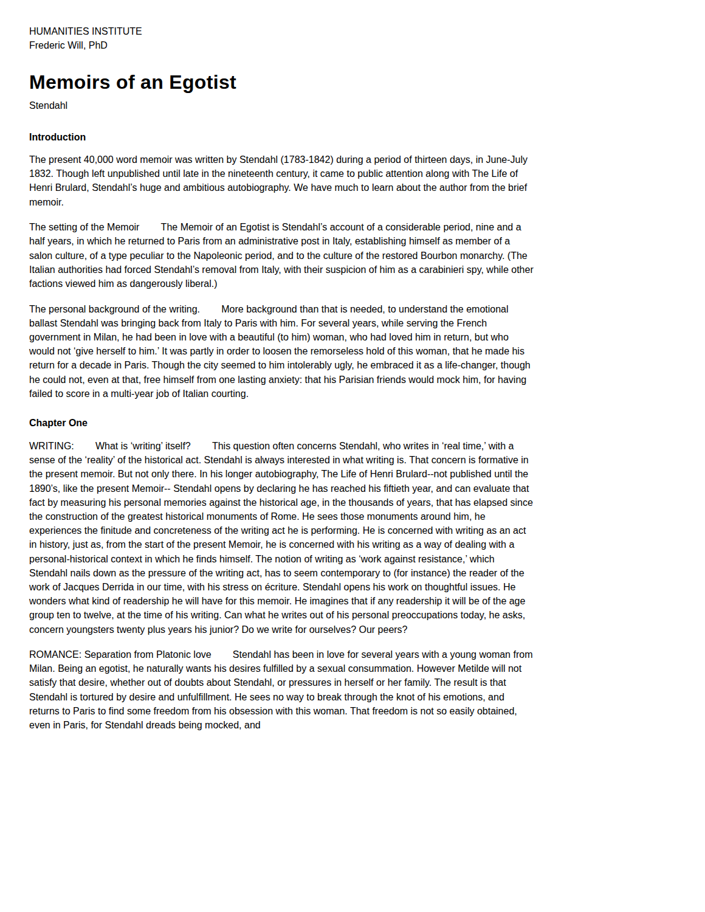HUMANITIES INSTITUTE
Frederic Will, PhD
Memoirs of an Egotist
Stendahl
Introduction
The present 40,000 word memoir was written by Stendahl (1783-1842) during a period of thirteen days, in June-July 1832. Though left unpublished until late in the nineteenth century, it came to public attention along with The Life of Henri Brulard, Stendahl’s huge and ambitious autobiography. We have much to learn about the author from the brief memoir.
The setting of the Memoir The Memoir of an Egotist is Stendahl’s account of a considerable period, nine and a half years, in which he returned to Paris from an administrative post in Italy, establishing himself as member of a salon culture, of a type peculiar to the Napoleonic period, and to the culture of the restored Bourbon monarchy. (The Italian authorities had forced Stendahl’s removal from Italy, with their suspicion of him as a carabinieri spy, while other factions viewed him as dangerously liberal.)
The personal background of the writing. More background than that is needed, to understand the emotional ballast Stendahl was bringing back from Italy to Paris with him. For several years, while serving the French government in Milan, he had been in love with a beautiful (to him) woman, who had loved him in return, but who would not ‘give herself to him.’ It was partly in order to loosen the remorseless hold of this woman, that he made his return for a decade in Paris. Though the city seemed to him intolerably ugly, he embraced it as a life-changer, though he could not, even at that, free himself from one lasting anxiety: that his Parisian friends would mock him, for having failed to score in a multi-year job of Italian courting.
Chapter One
WRITING: What is ‘writing’ itself? This question often concerns Stendahl, who writes in ‘real time,’ with a sense of the ‘reality’ of the historical act. Stendahl is always interested in what writing is. That concern is formative in the present memoir. But not only there. In his longer autobiography, The Life of Henri Brulard--not published until the 1890’s, like the present Memoir-- Stendahl opens by declaring he has reached his fiftieth year, and can evaluate that fact by measuring his personal memories against the historical age, in the thousands of years, that has elapsed since the construction of the greatest historical monuments of Rome. He sees those monuments around him, he experiences the finitude and concreteness of the writing act he is performing. He is concerned with writing as an act in history, just as, from the start of the present Memoir, he is concerned with his writing as a way of dealing with a personal-historical context in which he finds himself. The notion of writing as ‘work against resistance,’ which Stendahl nails down as the pressure of the writing act, has to seem contemporary to (for instance) the reader of the work of Jacques Derrida in our time, with his stress on écriture. Stendahl opens his work on thoughtful issues. He wonders what kind of readership he will have for this memoir. He imagines that if any readership it will be of the age group ten to twelve, at the time of his writing. Can what he writes out of his personal preoccupations today, he asks, concern youngsters twenty plus years his junior? Do we write for ourselves? Our peers?
ROMANCE: Separation from Platonic love Stendahl has been in love for several years with a young woman from Milan. Being an egotist, he naturally wants his desires fulfilled by a sexual consummation. However Metilde will not satisfy that desire, whether out of doubts about Stendahl, or pressures in herself or her family. The result is that Stendahl is tortured by desire and unfulfillment. He sees no way to break through the knot of his emotions, and returns to Paris to find some freedom from his obsession with this woman. That freedom is not so easily obtained, even in Paris, for Stendahl dreads being mocked, and